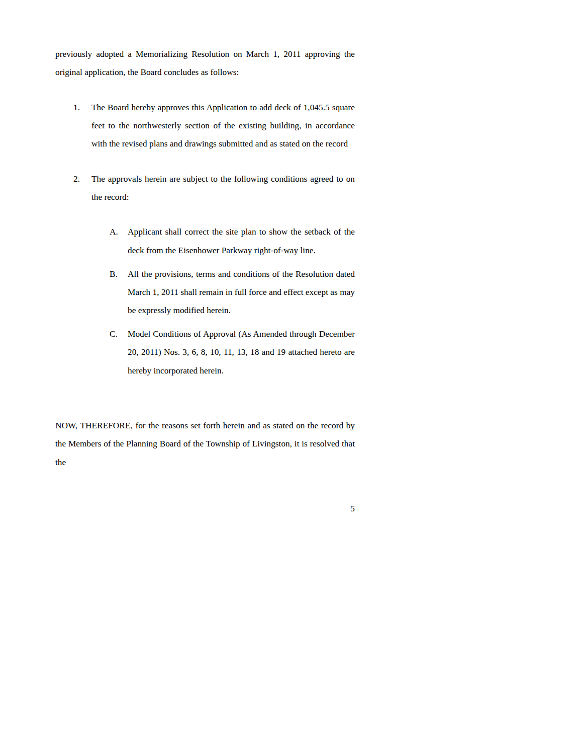previously adopted a Memorializing Resolution on March 1, 2011 approving the original application, the Board concludes as follows:
The Board hereby approves this Application to add deck of 1,045.5 square feet to the northwesterly section of the existing building, in accordance with the revised plans and drawings submitted and as stated on the record
The approvals herein are subject to the following conditions agreed to on the record:
Applicant shall correct the site plan to show the setback of the deck from the Eisenhower Parkway right-of-way line.
All the provisions, terms and conditions of the Resolution dated March 1, 2011 shall remain in full force and effect except as may be expressly modified herein.
Model Conditions of Approval (As Amended through December 20, 2011) Nos. 3, 6, 8, 10, 11, 13, 18 and 19 attached hereto are hereby incorporated herein.
NOW, THEREFORE, for the reasons set forth herein and as stated on the record by the Members of the Planning Board of the Township of Livingston, it is resolved that the
5